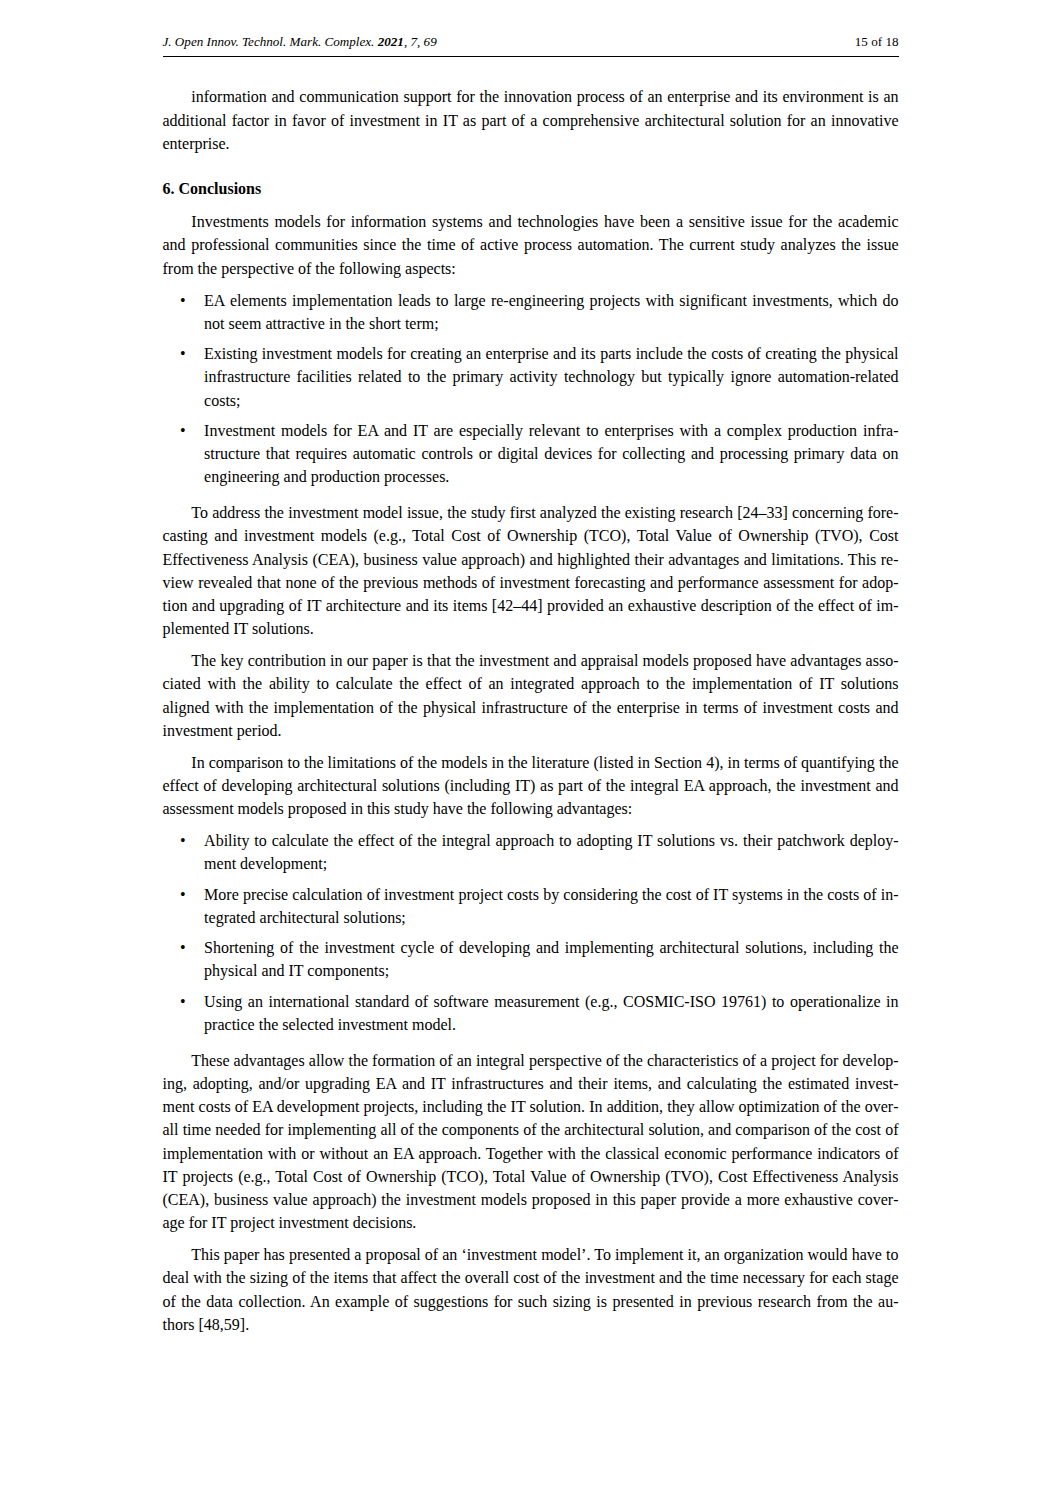J. Open Innov. Technol. Mark. Complex. 2021, 7, 69 15 of 18
information and communication support for the innovation process of an enterprise and its environment is an additional factor in favor of investment in IT as part of a comprehensive architectural solution for an innovative enterprise.
6. Conclusions
Investments models for information systems and technologies have been a sensitive issue for the academic and professional communities since the time of active process automation. The current study analyzes the issue from the perspective of the following aspects:
EA elements implementation leads to large re-engineering projects with significant investments, which do not seem attractive in the short term;
Existing investment models for creating an enterprise and its parts include the costs of creating the physical infrastructure facilities related to the primary activity technology but typically ignore automation-related costs;
Investment models for EA and IT are especially relevant to enterprises with a complex production infrastructure that requires automatic controls or digital devices for collecting and processing primary data on engineering and production processes.
To address the investment model issue, the study first analyzed the existing research [24–33] concerning forecasting and investment models (e.g., Total Cost of Ownership (TCO), Total Value of Ownership (TVO), Cost Effectiveness Analysis (CEA), business value approach) and highlighted their advantages and limitations. This review revealed that none of the previous methods of investment forecasting and performance assessment for adoption and upgrading of IT architecture and its items [42–44] provided an exhaustive description of the effect of implemented IT solutions.
The key contribution in our paper is that the investment and appraisal models proposed have advantages associated with the ability to calculate the effect of an integrated approach to the implementation of IT solutions aligned with the implementation of the physical infrastructure of the enterprise in terms of investment costs and investment period.
In comparison to the limitations of the models in the literature (listed in Section 4), in terms of quantifying the effect of developing architectural solutions (including IT) as part of the integral EA approach, the investment and assessment models proposed in this study have the following advantages:
Ability to calculate the effect of the integral approach to adopting IT solutions vs. their patchwork deployment development;
More precise calculation of investment project costs by considering the cost of IT systems in the costs of integrated architectural solutions;
Shortening of the investment cycle of developing and implementing architectural solutions, including the physical and IT components;
Using an international standard of software measurement (e.g., COSMIC-ISO 19761) to operationalize in practice the selected investment model.
These advantages allow the formation of an integral perspective of the characteristics of a project for developing, adopting, and/or upgrading EA and IT infrastructures and their items, and calculating the estimated investment costs of EA development projects, including the IT solution. In addition, they allow optimization of the overall time needed for implementing all of the components of the architectural solution, and comparison of the cost of implementation with or without an EA approach. Together with the classical economic performance indicators of IT projects (e.g., Total Cost of Ownership (TCO), Total Value of Ownership (TVO), Cost Effectiveness Analysis (CEA), business value approach) the investment models proposed in this paper provide a more exhaustive coverage for IT project investment decisions.
This paper has presented a proposal of an ‘investment model’. To implement it, an organization would have to deal with the sizing of the items that affect the overall cost of the investment and the time necessary for each stage of the data collection. An example of suggestions for such sizing is presented in previous research from the authors [48,59].